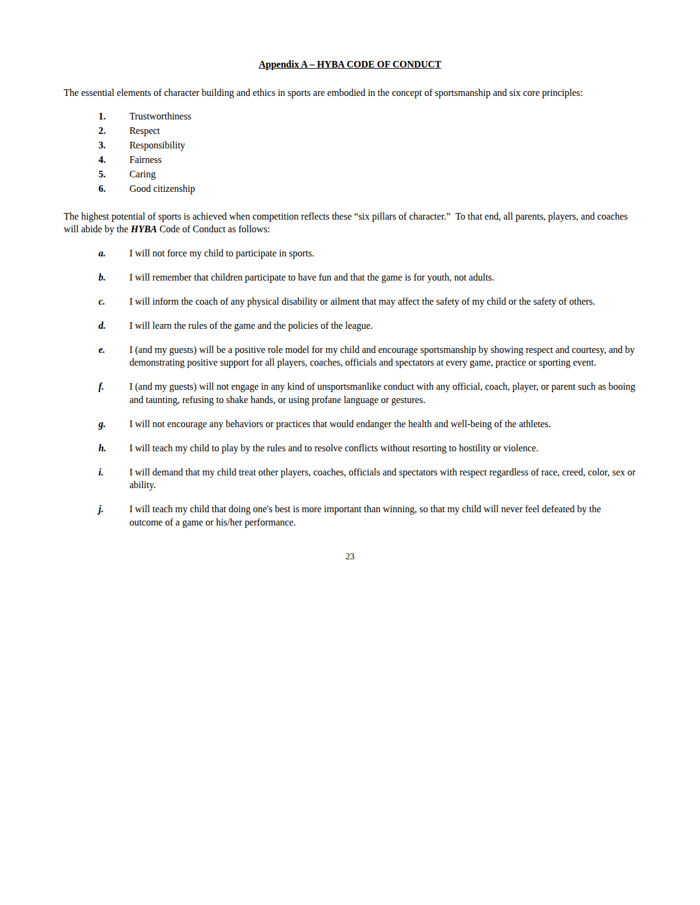Appendix A – HYBA CODE OF CONDUCT
The essential elements of character building and ethics in sports are embodied in the concept of sportsmanship and six core principles:
1. Trustworthiness
2. Respect
3. Responsibility
4. Fairness
5. Caring
6. Good citizenship
The highest potential of sports is achieved when competition reflects these “six pillars of character.” To that end, all parents, players, and coaches will abide by the HYBA Code of Conduct as follows:
a. I will not force my child to participate in sports.
b. I will remember that children participate to have fun and that the game is for youth, not adults.
c. I will inform the coach of any physical disability or ailment that may affect the safety of my child or the safety of others.
d. I will learn the rules of the game and the policies of the league.
e. I (and my guests) will be a positive role model for my child and encourage sportsmanship by showing respect and courtesy, and by demonstrating positive support for all players, coaches, officials and spectators at every game, practice or sporting event.
f. I (and my guests) will not engage in any kind of unsportsmanlike conduct with any official, coach, player, or parent such as booing and taunting, refusing to shake hands, or using profane language or gestures.
g. I will not encourage any behaviors or practices that would endanger the health and well-being of the athletes.
h. I will teach my child to play by the rules and to resolve conflicts without resorting to hostility or violence.
i. I will demand that my child treat other players, coaches, officials and spectators with respect regardless of race, creed, color, sex or ability.
j. I will teach my child that doing one's best is more important than winning, so that my child will never feel defeated by the outcome of a game or his/her performance.
23